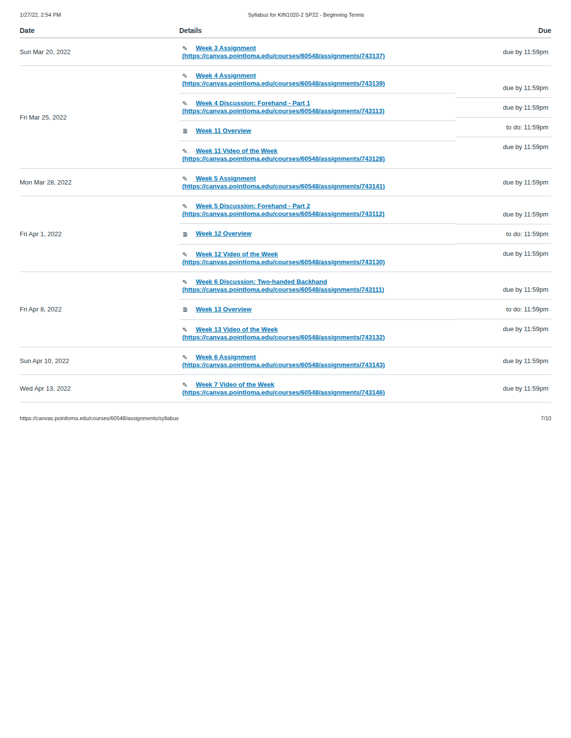1/27/22, 2:54 PM
Syllabus for KIN1020-2 SP22 - Beginning Tennis
| Date | Details | Due |
| --- | --- | --- |
| Sun Mar 20, 2022 | / Week 3 Assignment (https://canvas.pointloma.edu/courses/60548/assignments/743137) / | / due by 11:59pm / |
| Fri Mar 25, 2022 | / Week 4 Assignment (https://canvas.pointloma.edu/courses/60548/assignments/743139) / / Week 4 Discussion: Forehand - Part 1 (https://canvas.pointloma.edu/courses/60548/assignments/743113) / / Week 11 Overview / / Week 11 Video of the Week (https://canvas.pointloma.edu/courses/60548/assignments/743128) / | / due by 11:59pm / / due by 11:59pm / / to do: 11:59pm / / due by 11:59pm / |
| Mon Mar 28, 2022 | / Week 5 Assignment (https://canvas.pointloma.edu/courses/60548/assignments/743141) / | / due by 11:59pm / |
| Fri Apr 1, 2022 | / Week 5 Discussion: Forehand - Part 2 (https://canvas.pointloma.edu/courses/60548/assignments/743112) / / Week 12 Overview / / Week 12 Video of the Week (https://canvas.pointloma.edu/courses/60548/assignments/743130) / | / due by 11:59pm / / to do: 11:59pm / / due by 11:59pm / |
| Fri Apr 8, 2022 | / Week 6 Discussion: Two-handed Backhand (https://canvas.pointloma.edu/courses/60548/assignments/743111) / / Week 13 Overview / / Week 13 Video of the Week (https://canvas.pointloma.edu/courses/60548/assignments/743132) / | / due by 11:59pm / / to do: 11:59pm / / due by 11:59pm / |
| Sun Apr 10, 2022 | / Week 6 Assignment (https://canvas.pointloma.edu/courses/60548/assignments/743143) / | / due by 11:59pm / |
| Wed Apr 13, 2022 | / Week 7 Video of the Week (https://canvas.pointloma.edu/courses/60548/assignments/743146) / | / due by 11:59pm / |
https://canvas.pointloma.edu/courses/60548/assignments/syllabus
7/10